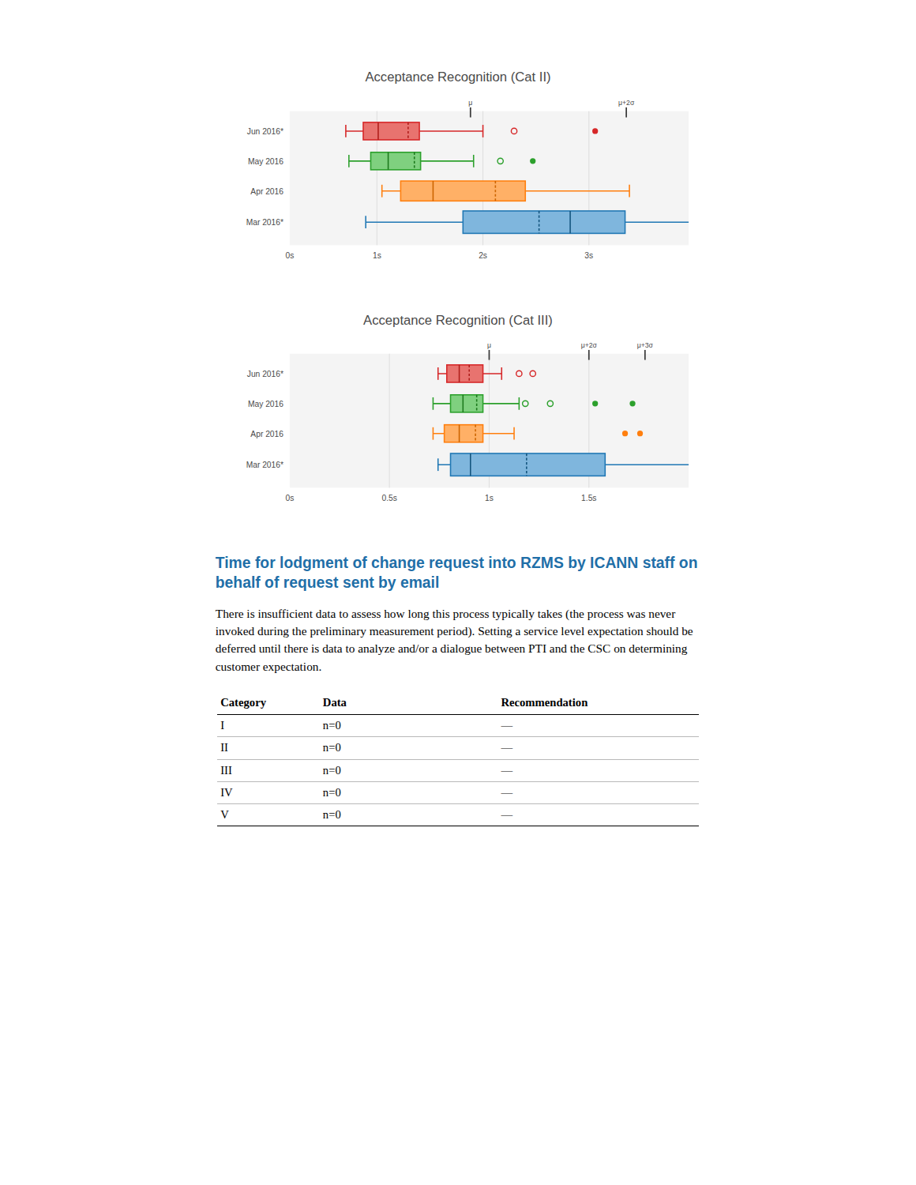Acceptance Recognition (Cat II)
μ μ+2σ Jun 2016* May 2016 Apr 2016 Mar 2016* 0s 1s 2s 3s
Acceptance Recognition (Cat III)
μ μ+2σ μ+3σ Jun 2016* May 2016 Apr 2016 Mar 2016* 0s 0.5s 1s 1.5s
Time for lodgment of change request into RZMS by ICANN staff on behalf of request sent by email
There is insufficient data to assess how long this process typically takes (the process was never invoked during the preliminary measurement period). Setting a service level expectation should be deferred until there is data to analyze and/or a dialogue between PTI and the CSC on determining customer expectation.
| Category | Data | Recommendation |
| --- | --- | --- |
| I | n=0 | — |
| II | n=0 | — |
| III | n=0 | — |
| IV | n=0 | — |
| V | n=0 | — |